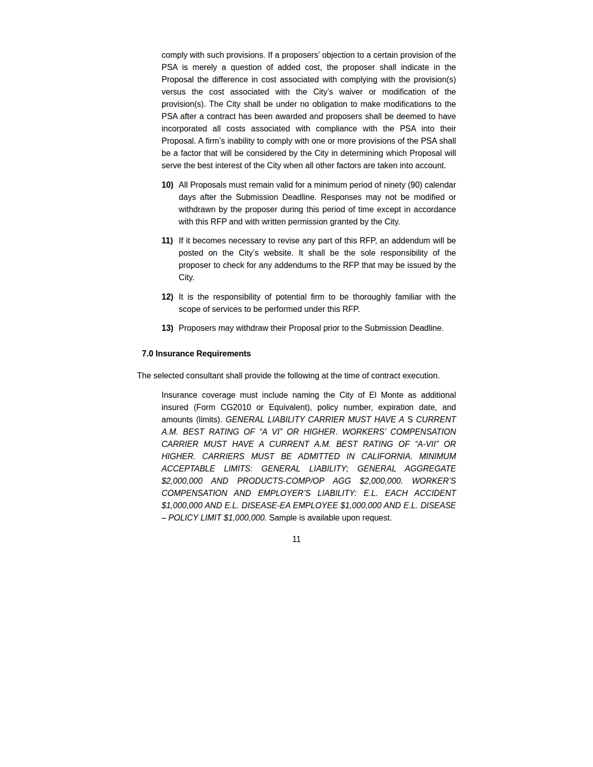comply with such provisions. If a proposers’ objection to a certain provision of the PSA is merely a question of added cost, the proposer shall indicate in the Proposal the difference in cost associated with complying with the provision(s) versus the cost associated with the City’s waiver or modification of the provision(s). The City shall be under no obligation to make modifications to the PSA after a contract has been awarded and proposers shall be deemed to have incorporated all costs associated with compliance with the PSA into their Proposal. A firm’s inability to comply with one or more provisions of the PSA shall be a factor that will be considered by the City in determining which Proposal will serve the best interest of the City when all other factors are taken into account.
10) All Proposals must remain valid for a minimum period of ninety (90) calendar days after the Submission Deadline. Responses may not be modified or withdrawn by the proposer during this period of time except in accordance with this RFP and with written permission granted by the City.
11) If it becomes necessary to revise any part of this RFP, an addendum will be posted on the City’s website. It shall be the sole responsibility of the proposer to check for any addendums to the RFP that may be issued by the City.
12) It is the responsibility of potential firm to be thoroughly familiar with the scope of services to be performed under this RFP.
13) Proposers may withdraw their Proposal prior to the Submission Deadline.
7.0 Insurance Requirements
The selected consultant shall provide the following at the time of contract execution.
Insurance coverage must include naming the City of El Monte as additional insured (Form CG2010 or Equivalent), policy number, expiration date, and amounts (limits). GENERAL LIABILITY CARRIER MUST HAVE A S CURRENT A.M. BEST RATING OF “A VI” OR HIGHER. WORKERS’ COMPENSATION CARRIER MUST HAVE A CURRENT A.M. BEST RATING OF “A-VII” OR HIGHER. CARRIERS MUST BE ADMITTED IN CALIFORNIA. MINIMUM ACCEPTABLE LIMITS: GENERAL LIABILITY; GENERAL AGGREGATE $2,000,000 AND PRODUCTS-COMP/OP AGG $2,000,000. WORKER’S COMPENSATION AND EMPLOYER’S LIABILITY: E.L. EACH ACCIDENT $1,000,000 AND E.L. DISEASE-EA EMPLOYEE $1,000,000 AND E.L. DISEASE – POLICY LIMIT $1,000,000. Sample is available upon request.
11